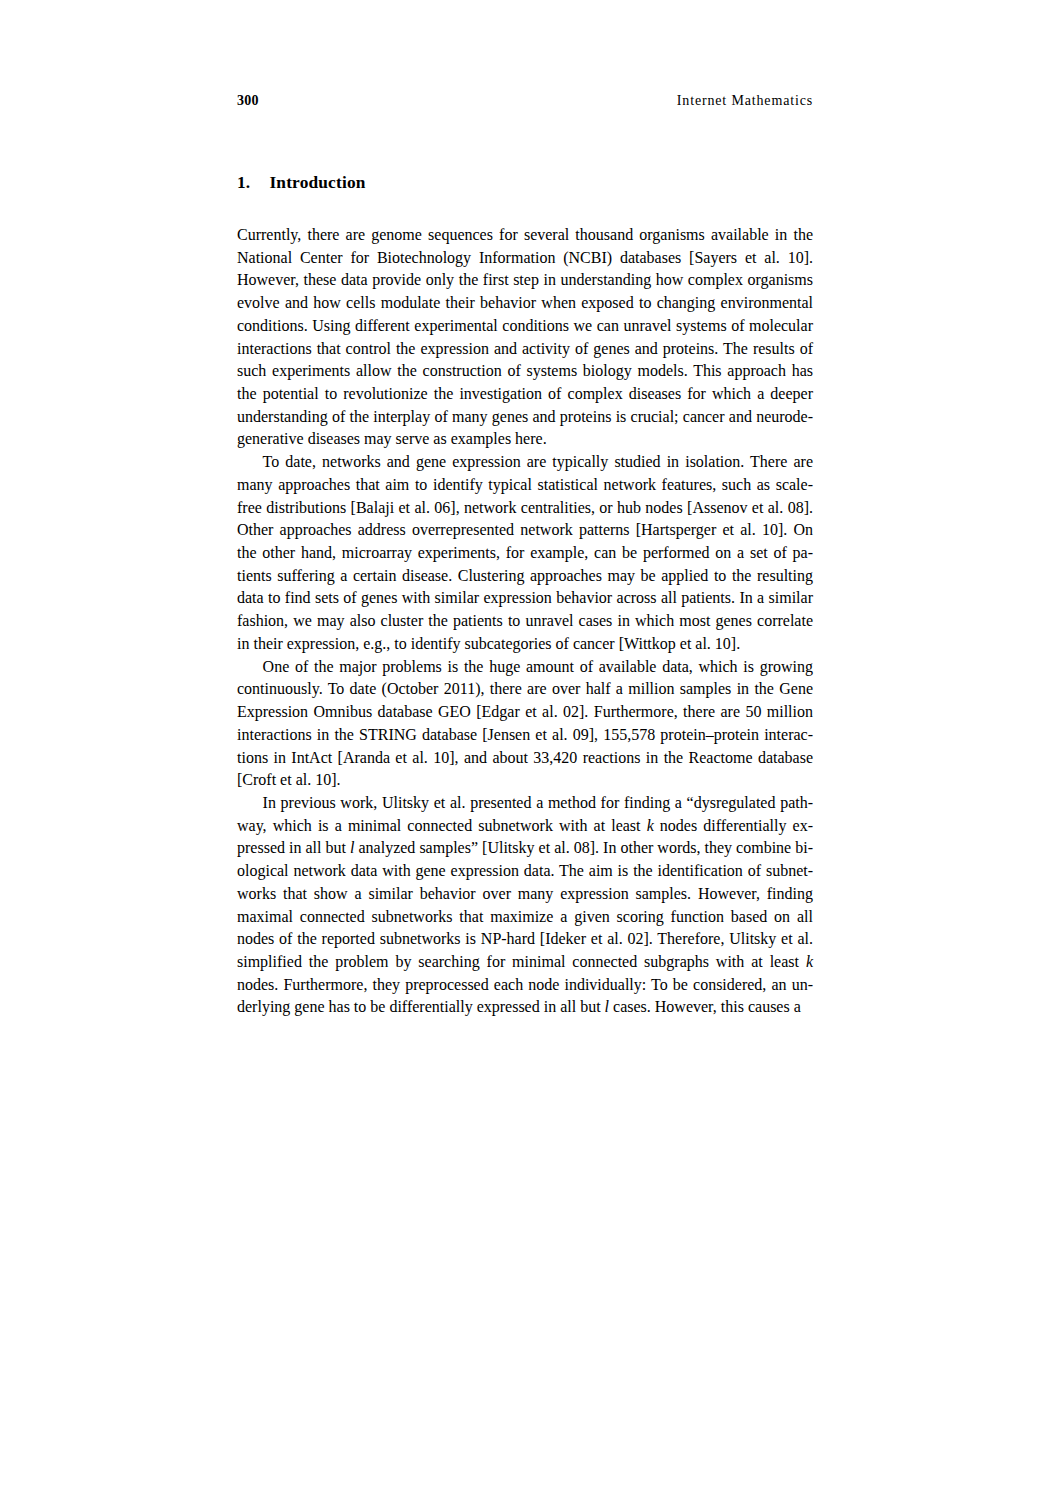300 Internet Mathematics
1. Introduction
Currently, there are genome sequences for several thousand organisms available in the National Center for Biotechnology Information (NCBI) databases [Sayers et al. 10]. However, these data provide only the first step in understanding how complex organisms evolve and how cells modulate their behavior when exposed to changing environmental conditions. Using different experimental conditions we can unravel systems of molecular interactions that control the expression and activity of genes and proteins. The results of such experiments allow the construction of systems biology models. This approach has the potential to revolutionize the investigation of complex diseases for which a deeper understanding of the interplay of many genes and proteins is crucial; cancer and neurodegenerative diseases may serve as examples here.
To date, networks and gene expression are typically studied in isolation. There are many approaches that aim to identify typical statistical network features, such as scale-free distributions [Balaji et al. 06], network centralities, or hub nodes [Assenov et al. 08]. Other approaches address overrepresented network patterns [Hartsperger et al. 10]. On the other hand, microarray experiments, for example, can be performed on a set of patients suffering a certain disease. Clustering approaches may be applied to the resulting data to find sets of genes with similar expression behavior across all patients. In a similar fashion, we may also cluster the patients to unravel cases in which most genes correlate in their expression, e.g., to identify subcategories of cancer [Wittkop et al. 10].
One of the major problems is the huge amount of available data, which is growing continuously. To date (October 2011), there are over half a million samples in the Gene Expression Omnibus database GEO [Edgar et al. 02]. Furthermore, there are 50 million interactions in the STRING database [Jensen et al. 09], 155,578 protein–protein interactions in IntAct [Aranda et al. 10], and about 33,420 reactions in the Reactome database [Croft et al. 10].
In previous work, Ulitsky et al. presented a method for finding a “dysregulated pathway, which is a minimal connected subnetwork with at least k nodes differentially expressed in all but l analyzed samples” [Ulitsky et al. 08]. In other words, they combine biological network data with gene expression data. The aim is the identification of subnetworks that show a similar behavior over many expression samples. However, finding maximal connected subnetworks that maximize a given scoring function based on all nodes of the reported subnetworks is NP-hard [Ideker et al. 02]. Therefore, Ulitsky et al. simplified the problem by searching for minimal connected subgraphs with at least k nodes. Furthermore, they preprocessed each node individually: To be considered, an underlying gene has to be differentially expressed in all but l cases. However, this causes a